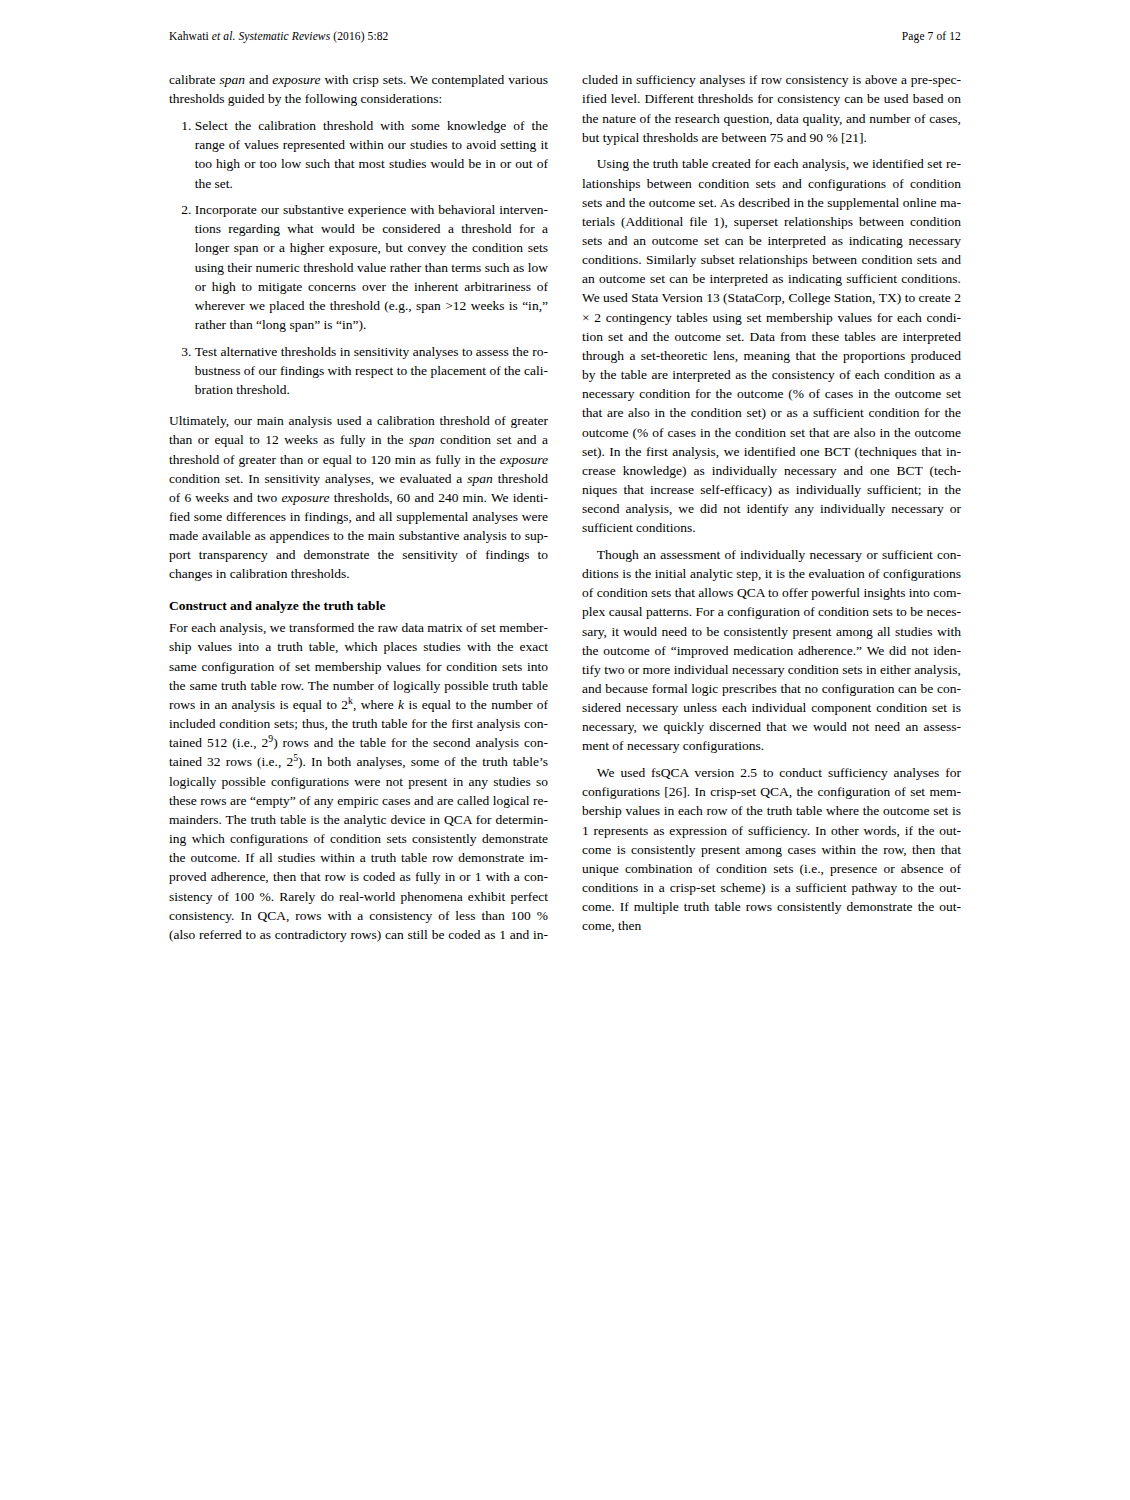Kahwati et al. Systematic Reviews (2016) 5:82
Page 7 of 12
calibrate span and exposure with crisp sets. We contemplated various thresholds guided by the following considerations:
Select the calibration threshold with some knowledge of the range of values represented within our studies to avoid setting it too high or too low such that most studies would be in or out of the set.
Incorporate our substantive experience with behavioral interventions regarding what would be considered a threshold for a longer span or a higher exposure, but convey the condition sets using their numeric threshold value rather than terms such as low or high to mitigate concerns over the inherent arbitrariness of wherever we placed the threshold (e.g., span >12 weeks is “in,” rather than “long span” is “in”).
Test alternative thresholds in sensitivity analyses to assess the robustness of our findings with respect to the placement of the calibration threshold.
Ultimately, our main analysis used a calibration threshold of greater than or equal to 12 weeks as fully in the span condition set and a threshold of greater than or equal to 120 min as fully in the exposure condition set. In sensitivity analyses, we evaluated a span threshold of 6 weeks and two exposure thresholds, 60 and 240 min. We identified some differences in findings, and all supplemental analyses were made available as appendices to the main substantive analysis to support transparency and demonstrate the sensitivity of findings to changes in calibration thresholds.
Construct and analyze the truth table
For each analysis, we transformed the raw data matrix of set membership values into a truth table, which places studies with the exact same configuration of set membership values for condition sets into the same truth table row. The number of logically possible truth table rows in an analysis is equal to 2k, where k is equal to the number of included condition sets; thus, the truth table for the first analysis contained 512 (i.e., 29) rows and the table for the second analysis contained 32 rows (i.e., 25). In both analyses, some of the truth table’s logically possible configurations were not present in any studies so these rows are “empty” of any empiric cases and are called logical remainders. The truth table is the analytic device in QCA for determining which configurations of condition sets consistently demonstrate the outcome. If all studies within a truth table row demonstrate improved adherence, then that row is coded as fully in or 1 with a consistency of 100 %. Rarely do real-world phenomena exhibit perfect consistency. In QCA, rows with a consistency of less than 100 % (also referred to as contradictory rows) can still be coded as 1 and included in sufficiency analyses if row consistency is above a pre-specified level. Different thresholds for consistency can be used based on the nature of the research question, data quality, and number of cases, but typical thresholds are between 75 and 90 % [21].
Using the truth table created for each analysis, we identified set relationships between condition sets and configurations of condition sets and the outcome set. As described in the supplemental online materials (Additional file 1), superset relationships between condition sets and an outcome set can be interpreted as indicating necessary conditions. Similarly subset relationships between condition sets and an outcome set can be interpreted as indicating sufficient conditions. We used Stata Version 13 (StataCorp, College Station, TX) to create 2 × 2 contingency tables using set membership values for each condition set and the outcome set. Data from these tables are interpreted through a set-theoretic lens, meaning that the proportions produced by the table are interpreted as the consistency of each condition as a necessary condition for the outcome (% of cases in the outcome set that are also in the condition set) or as a sufficient condition for the outcome (% of cases in the condition set that are also in the outcome set). In the first analysis, we identified one BCT (techniques that increase knowledge) as individually necessary and one BCT (techniques that increase self-efficacy) as individually sufficient; in the second analysis, we did not identify any individually necessary or sufficient conditions.
Though an assessment of individually necessary or sufficient conditions is the initial analytic step, it is the evaluation of configurations of condition sets that allows QCA to offer powerful insights into complex causal patterns. For a configuration of condition sets to be necessary, it would need to be consistently present among all studies with the outcome of “improved medication adherence.” We did not identify two or more individual necessary condition sets in either analysis, and because formal logic prescribes that no configuration can be considered necessary unless each individual component condition set is necessary, we quickly discerned that we would not need an assessment of necessary configurations.
We used fsQCA version 2.5 to conduct sufficiency analyses for configurations [26]. In crisp-set QCA, the configuration of set membership values in each row of the truth table where the outcome set is 1 represents as expression of sufficiency. In other words, if the outcome is consistently present among cases within the row, then that unique combination of condition sets (i.e., presence or absence of conditions in a crisp-set scheme) is a sufficient pathway to the outcome. If multiple truth table rows consistently demonstrate the outcome, then